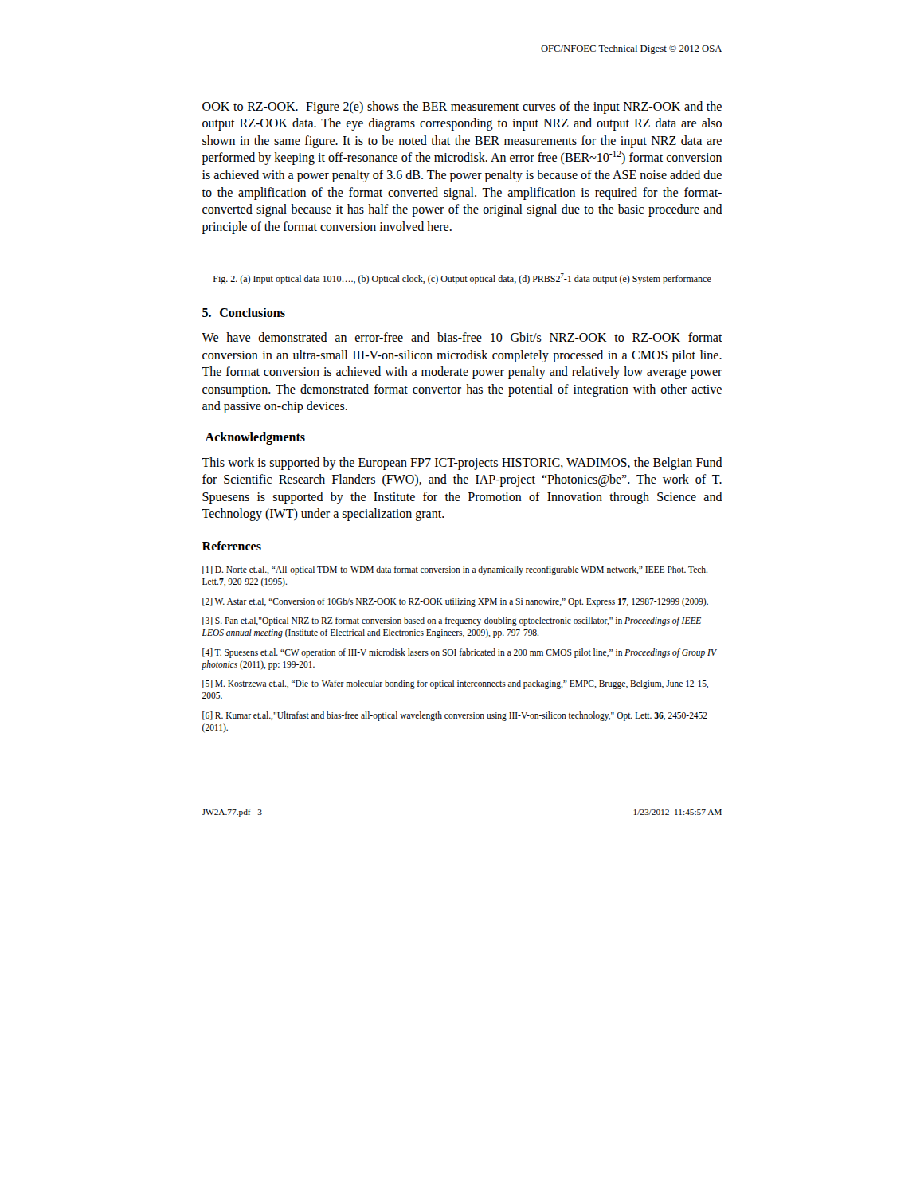OFC/NFOEC Technical Digest © 2012 OSA
OOK to RZ-OOK. Figure 2(e) shows the BER measurement curves of the input NRZ-OOK and the output RZ-OOK data. The eye diagrams corresponding to input NRZ and output RZ data are also shown in the same figure. It is to be noted that the BER measurements for the input NRZ data are performed by keeping it off-resonance of the microdisk. An error free (BER~10-12) format conversion is achieved with a power penalty of 3.6 dB. The power penalty is because of the ASE noise added due to the amplification of the format converted signal. The amplification is required for the format-converted signal because it has half the power of the original signal due to the basic procedure and principle of the format conversion involved here.
Fig. 2. (a) Input optical data 1010…., (b) Optical clock, (c) Output optical data, (d) PRBS27-1 data output (e) System performance
5. Conclusions
We have demonstrated an error-free and bias-free 10 Gbit/s NRZ-OOK to RZ-OOK format conversion in an ultra-small III-V-on-silicon microdisk completely processed in a CMOS pilot line. The format conversion is achieved with a moderate power penalty and relatively low average power consumption. The demonstrated format convertor has the potential of integration with other active and passive on-chip devices.
Acknowledgments
This work is supported by the European FP7 ICT-projects HISTORIC, WADIMOS, the Belgian Fund for Scientific Research Flanders (FWO), and the IAP-project “Photonics@be”. The work of T. Spuesens is supported by the Institute for the Promotion of Innovation through Science and Technology (IWT) under a specialization grant.
References
[1] D. Norte et.al., “All-optical TDM-to-WDM data format conversion in a dynamically reconfigurable WDM network,” IEEE Phot. Tech. Lett.7, 920-922 (1995).
[2] W. Astar et.al, “Conversion of 10Gb/s NRZ-OOK to RZ-OOK utilizing XPM in a Si nanowire,” Opt. Express 17, 12987-12999 (2009).
[3] S. Pan et.al,"Optical NRZ to RZ format conversion based on a frequency-doubling optoelectronic oscillator," in Proceedings of IEEE LEOS annual meeting (Institute of Electrical and Electronics Engineers, 2009), pp. 797-798.
[4] T. Spuesens et.al. “CW operation of III-V microdisk lasers on SOI fabricated in a 200 mm CMOS pilot line,” in Proceedings of Group IV photonics (2011), pp: 199-201.
[5] M. Kostrzewa et.al., “Die-to-Wafer molecular bonding for optical interconnects and packaging,” EMPC, Brugge, Belgium, June 12-15, 2005.
[6] R. Kumar et.al.,"Ultrafast and bias-free all-optical wavelength conversion using III-V-on-silicon technology," Opt. Lett. 36, 2450-2452 (2011).
JW2A.77.pdf 3 1/23/2012 11:45:57 AM